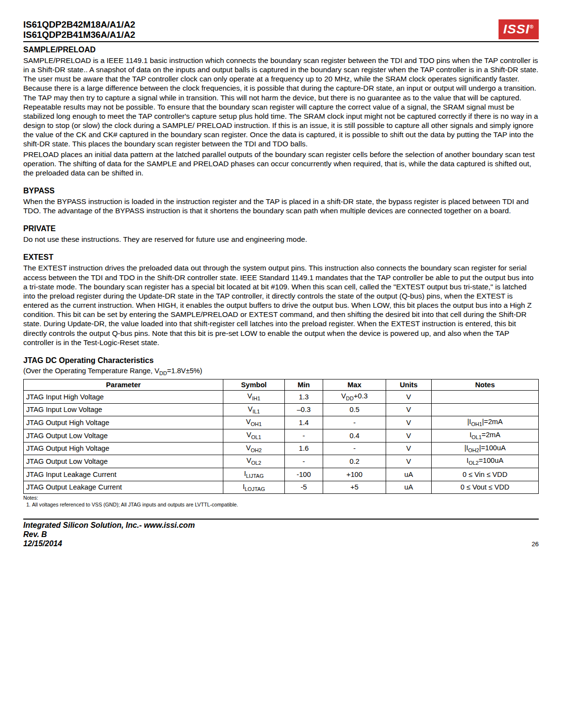IS61QDP2B42M18A/A1/A2
IS61QDP2B41M36A/A1/A2
ISSI®
SAMPLE/PRELOAD
SAMPLE/PRELOAD is a IEEE 1149.1 basic instruction which connects the boundary scan register between the TDI and TDO pins when the TAP controller is in a Shift-DR state.. A snapshot of data on the inputs and output balls is captured in the boundary scan register when the TAP controller is in a Shift-DR state. The user must be aware that the TAP controller clock can only operate at a frequency up to 20 MHz, while the SRAM clock operates significantly faster. Because there is a large difference between the clock frequencies, it is possible that during the capture-DR state, an input or output will undergo a transition. The TAP may then try to capture a signal while in transition. This will not harm the device, but there is no guarantee as to the value that will be captured. Repeatable results may not be possible. To ensure that the boundary scan register will capture the correct value of a signal, the SRAM signal must be stabilized long enough to meet the TAP controller's capture setup plus hold time. The SRAM clock input might not be captured correctly if there is no way in a design to stop (or slow) the clock during a SAMPLE/ PRELOAD instruction. If this is an issue, it is still possible to capture all other signals and simply ignore the value of the CK and CK# captured in the boundary scan register. Once the data is captured, it is possible to shift out the data by putting the TAP into the shift-DR state. This places the boundary scan register between the TDI and TDO balls.
PRELOAD places an initial data pattern at the latched parallel outputs of the boundary scan register cells before the selection of another boundary scan test operation. The shifting of data for the SAMPLE and PRELOAD phases can occur concurrently when required, that is, while the data captured is shifted out, the preloaded data can be shifted in.
BYPASS
When the BYPASS instruction is loaded in the instruction register and the TAP is placed in a shift-DR state, the bypass register is placed between TDI and TDO. The advantage of the BYPASS instruction is that it shortens the boundary scan path when multiple devices are connected together on a board.
PRIVATE
Do not use these instructions. They are reserved for future use and engineering mode.
EXTEST
The EXTEST instruction drives the preloaded data out through the system output pins. This instruction also connects the boundary scan register for serial access between the TDI and TDO in the Shift-DR controller state. IEEE Standard 1149.1 mandates that the TAP controller be able to put the output bus into a tri-state mode. The boundary scan register has a special bit located at bit #109. When this scan cell, called the "EXTEST output bus tri-state," is latched into the preload register during the Update-DR state in the TAP controller, it directly controls the state of the output (Q-bus) pins, when the EXTEST is entered as the current instruction. When HIGH, it enables the output buffers to drive the output bus. When LOW, this bit places the output bus into a High Z condition. This bit can be set by entering the SAMPLE/PRELOAD or EXTEST command, and then shifting the desired bit into that cell during the Shift-DR state. During Update-DR, the value loaded into that shift-register cell latches into the preload register. When the EXTEST instruction is entered, this bit directly controls the output Q-bus pins. Note that this bit is pre-set LOW to enable the output when the device is powered up, and also when the TAP controller is in the Test-Logic-Reset state.
JTAG DC Operating Characteristics
(Over the Operating Temperature Range, VDD=1.8V±5%)
| Parameter | Symbol | Min | Max | Units | Notes |
| --- | --- | --- | --- | --- | --- |
| JTAG Input High Voltage | V IH1 | 1.3 | V DD +0.3 | V | |
| JTAG Input Low Voltage | V IL1 | –0.3 | 0.5 | V | |
| JTAG Output High Voltage | V OH1 | 1.4 | - | V | /I OH1 /=2mA |
| JTAG Output Low Voltage | V OL1 | - | 0.4 | V | I OL1 =2mA |
| JTAG Output High Voltage | V OH2 | 1.6 | - | V | /I OH2 /=100uA |
| JTAG Output Low Voltage | V OL2 | - | 0.2 | V | I OL2 =100uA |
| JTAG Input Leakage Current | I LIJTAG | -100 | +100 | uA | 0 ≤ Vin ≤ VDD |
| JTAG Output Leakage Current | I LOJTAG | -5 | +5 | uA | 0 ≤ Vout ≤ VDD |
Notes:
All voltages referenced to VSS (GND); All JTAG inputs and outputs are LVTTL-compatible.
Integrated Silicon Solution, Inc.- www.issi.com
Rev. B
12/15/2014
26